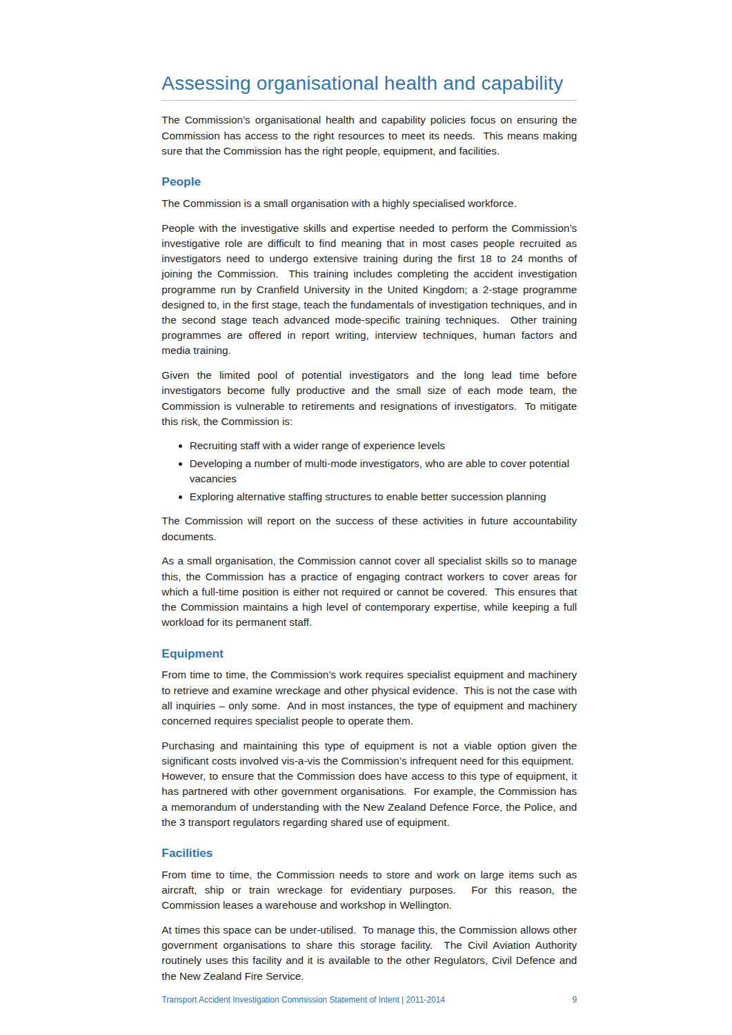Assessing organisational health and capability
The Commission’s organisational health and capability policies focus on ensuring the Commission has access to the right resources to meet its needs. This means making sure that the Commission has the right people, equipment, and facilities.
People
The Commission is a small organisation with a highly specialised workforce.
People with the investigative skills and expertise needed to perform the Commission’s investigative role are difficult to find meaning that in most cases people recruited as investigators need to undergo extensive training during the first 18 to 24 months of joining the Commission. This training includes completing the accident investigation programme run by Cranfield University in the United Kingdom; a 2-stage programme designed to, in the first stage, teach the fundamentals of investigation techniques, and in the second stage teach advanced mode-specific training techniques. Other training programmes are offered in report writing, interview techniques, human factors and media training.
Given the limited pool of potential investigators and the long lead time before investigators become fully productive and the small size of each mode team, the Commission is vulnerable to retirements and resignations of investigators. To mitigate this risk, the Commission is:
Recruiting staff with a wider range of experience levels
Developing a number of multi-mode investigators, who are able to cover potential vacancies
Exploring alternative staffing structures to enable better succession planning
The Commission will report on the success of these activities in future accountability documents.
As a small organisation, the Commission cannot cover all specialist skills so to manage this, the Commission has a practice of engaging contract workers to cover areas for which a full-time position is either not required or cannot be covered. This ensures that the Commission maintains a high level of contemporary expertise, while keeping a full workload for its permanent staff.
Equipment
From time to time, the Commission’s work requires specialist equipment and machinery to retrieve and examine wreckage and other physical evidence. This is not the case with all inquiries – only some. And in most instances, the type of equipment and machinery concerned requires specialist people to operate them.
Purchasing and maintaining this type of equipment is not a viable option given the significant costs involved vis-a-vis the Commission’s infrequent need for this equipment. However, to ensure that the Commission does have access to this type of equipment, it has partnered with other government organisations. For example, the Commission has a memorandum of understanding with the New Zealand Defence Force, the Police, and the 3 transport regulators regarding shared use of equipment.
Facilities
From time to time, the Commission needs to store and work on large items such as aircraft, ship or train wreckage for evidentiary purposes. For this reason, the Commission leases a warehouse and workshop in Wellington.
At times this space can be under-utilised. To manage this, the Commission allows other government organisations to share this storage facility. The Civil Aviation Authority routinely uses this facility and it is available to the other Regulators, Civil Defence and the New Zealand Fire Service.
Transport Accident Investigation Commission Statement of Intent | 2011-2014 9